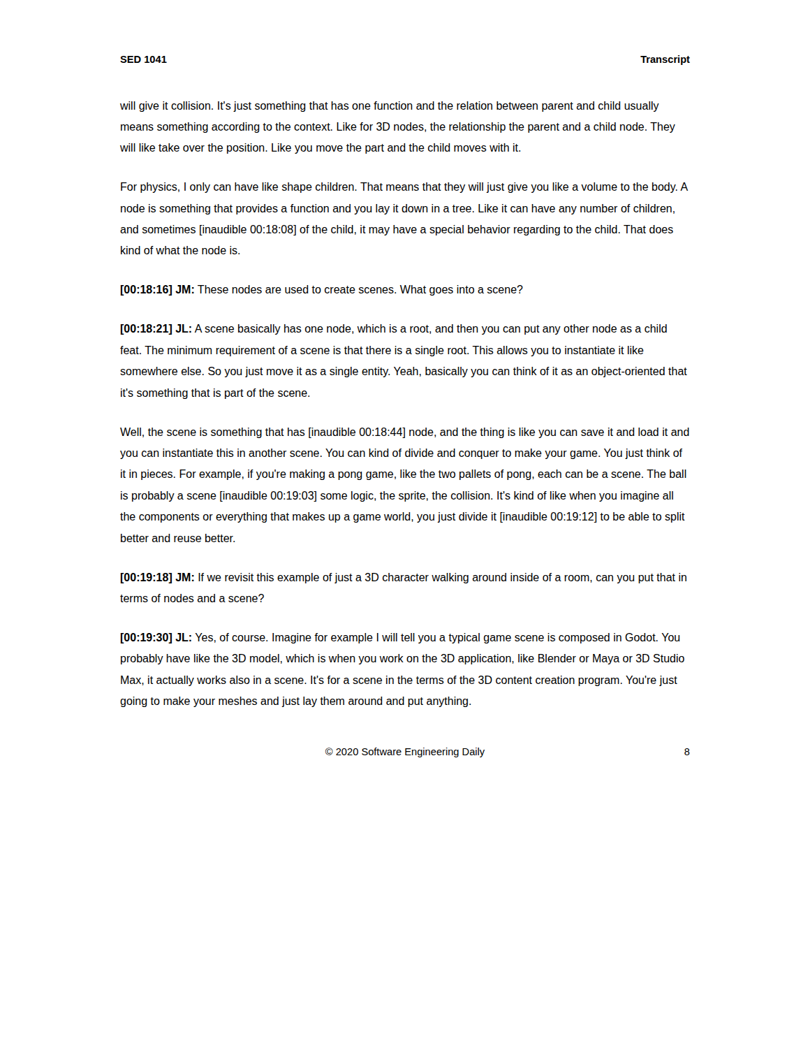SED 1041 Transcript
will give it collision. It's just something that has one function and the relation between parent and child usually means something according to the context. Like for 3D nodes, the relationship the parent and a child node. They will like take over the position. Like you move the part and the child moves with it.
For physics, I only can have like shape children. That means that they will just give you like a volume to the body. A node is something that provides a function and you lay it down in a tree. Like it can have any number of children, and sometimes [inaudible 00:18:08] of the child, it may have a special behavior regarding to the child. That does kind of what the node is.
[00:18:16] JM: These nodes are used to create scenes. What goes into a scene?
[00:18:21] JL: A scene basically has one node, which is a root, and then you can put any other node as a child feat. The minimum requirement of a scene is that there is a single root. This allows you to instantiate it like somewhere else. So you just move it as a single entity. Yeah, basically you can think of it as an object-oriented that it's something that is part of the scene.
Well, the scene is something that has [inaudible 00:18:44] node, and the thing is like you can save it and load it and you can instantiate this in another scene. You can kind of divide and conquer to make your game. You just think of it in pieces. For example, if you're making a pong game, like the two pallets of pong, each can be a scene. The ball is probably a scene [inaudible 00:19:03] some logic, the sprite, the collision. It's kind of like when you imagine all the components or everything that makes up a game world, you just divide it [inaudible 00:19:12] to be able to split better and reuse better.
[00:19:18] JM: If we revisit this example of just a 3D character walking around inside of a room, can you put that in terms of nodes and a scene?
[00:19:30] JL: Yes, of course. Imagine for example I will tell you a typical game scene is composed in Godot. You probably have like the 3D model, which is when you work on the 3D application, like Blender or Maya or 3D Studio Max, it actually works also in a scene. It's for a scene in the terms of the 3D content creation program. You're just going to make your meshes and just lay them around and put anything.
© 2020 Software Engineering Daily 8